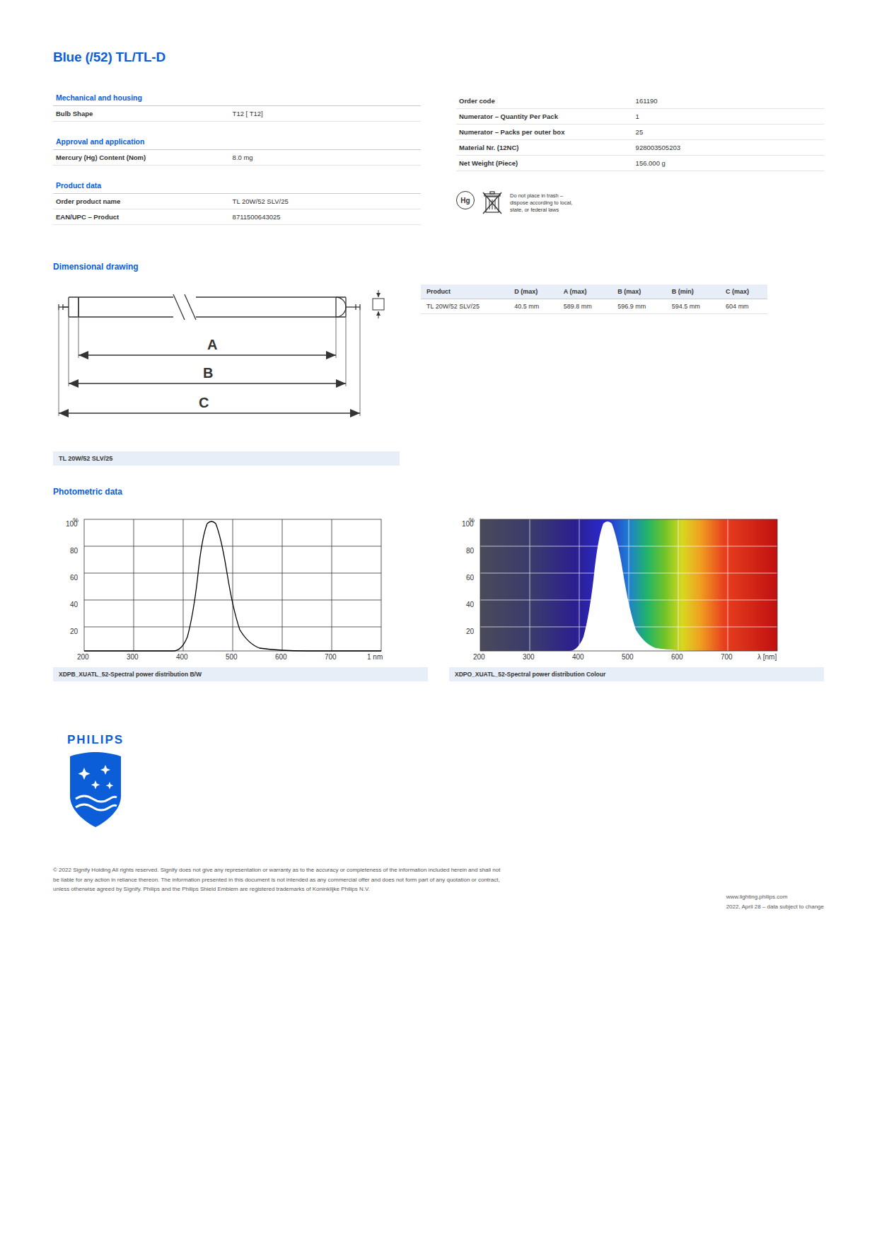Blue (/52) TL/TL-D
Mechanical and housing
| Bulb Shape | T12 [ T12] |
Approval and application
| Mercury (Hg) Content (Nom) | 8.0 mg |
Product data
| Order product name | TL 20W/52 SLV/25 |
| EAN/UPC – Product | 8711500643025 |
| Order code | 161190 |
| Numerator – Quantity Per Pack | 1 |
| Numerator – Packs per outer box | 25 |
| Material Nr. (12NC) | 928003505203 |
| Net Weight (Piece) | 156.000 g |
Hg
Do not place in trash –
dispose according to local,
state, or federal laws
Dimensional drawing
A B C
TL 20W/52 SLV/25
| Product | D (max) | A (max) | B (max) | B (min) | C (max) |
| --- | --- | --- | --- | --- | --- |
| TL 20W/52 SLV/25 | 40.5 mm | 589.8 mm | 596.9 mm | 594.5 mm | 604 mm |
Photometric data
% 100 80 60 40 20 200 300 400 500 600 700 1 nm
XDPB_XUATL_52-Spectral power distribution B/W
% 100 80 60 40 20 200 300 400 500 600 700 λ [nm]
XDPO_XUATL_52-Spectral power distribution Colour
PHILIPS
© 2022 Signify Holding All rights reserved. Signify does not give any representation or warranty as to the accuracy or completeness of the information included herein and shall not be liable for any action in reliance thereon. The information presented in this document is not intended as any commercial offer and does not form part of any quotation or contract, unless otherwise agreed by Signify. Philips and the Philips Shield Emblem are registered trademarks of Koninklijke Philips N.V.
www.lighting.philips.com
2022, April 28 – data subject to change